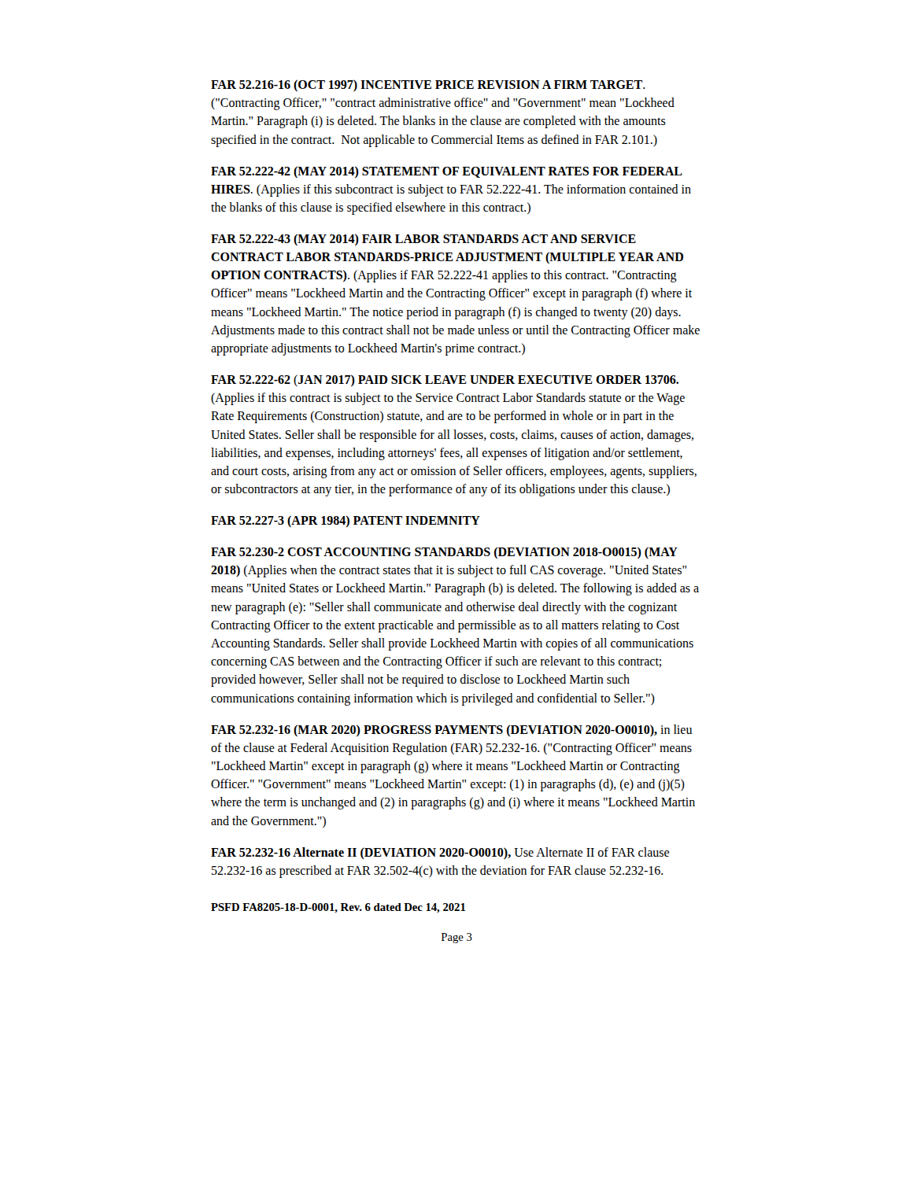FAR 52.216-16 (OCT 1997) INCENTIVE PRICE REVISION A FIRM TARGET. ("Contracting Officer," "contract administrative office" and "Government" mean "Lockheed Martin." Paragraph (i) is deleted. The blanks in the clause are completed with the amounts specified in the contract. Not applicable to Commercial Items as defined in FAR 2.101.)
FAR 52.222-42 (MAY 2014) STATEMENT OF EQUIVALENT RATES FOR FEDERAL HIRES. (Applies if this subcontract is subject to FAR 52.222-41. The information contained in the blanks of this clause is specified elsewhere in this contract.)
FAR 52.222-43 (MAY 2014) FAIR LABOR STANDARDS ACT AND SERVICE CONTRACT LABOR STANDARDS-PRICE ADJUSTMENT (MULTIPLE YEAR AND OPTION CONTRACTS). (Applies if FAR 52.222-41 applies to this contract. "Contracting Officer" means "Lockheed Martin and the Contracting Officer" except in paragraph (f) where it means "Lockheed Martin." The notice period in paragraph (f) is changed to twenty (20) days. Adjustments made to this contract shall not be made unless or until the Contracting Officer make appropriate adjustments to Lockheed Martin's prime contract.)
FAR 52.222-62 (JAN 2017) PAID SICK LEAVE UNDER EXECUTIVE ORDER 13706. (Applies if this contract is subject to the Service Contract Labor Standards statute or the Wage Rate Requirements (Construction) statute, and are to be performed in whole or in part in the United States. Seller shall be responsible for all losses, costs, claims, causes of action, damages, liabilities, and expenses, including attorneys' fees, all expenses of litigation and/or settlement, and court costs, arising from any act or omission of Seller officers, employees, agents, suppliers, or subcontractors at any tier, in the performance of any of its obligations under this clause.)
FAR 52.227-3 (APR 1984) PATENT INDEMNITY
FAR 52.230-2 COST ACCOUNTING STANDARDS (DEVIATION 2018-O0015) (MAY 2018) (Applies when the contract states that it is subject to full CAS coverage. "United States" means "United States or Lockheed Martin." Paragraph (b) is deleted. The following is added as a new paragraph (e): "Seller shall communicate and otherwise deal directly with the cognizant Contracting Officer to the extent practicable and permissible as to all matters relating to Cost Accounting Standards. Seller shall provide Lockheed Martin with copies of all communications concerning CAS between and the Contracting Officer if such are relevant to this contract; provided however, Seller shall not be required to disclose to Lockheed Martin such communications containing information which is privileged and confidential to Seller.")
FAR 52.232-16 (MAR 2020) PROGRESS PAYMENTS (DEVIATION 2020-O0010), in lieu of the clause at Federal Acquisition Regulation (FAR) 52.232-16. ("Contracting Officer" means "Lockheed Martin" except in paragraph (g) where it means "Lockheed Martin or Contracting Officer." "Government" means "Lockheed Martin" except: (1) in paragraphs (d), (e) and (j)(5) where the term is unchanged and (2) in paragraphs (g) and (i) where it means "Lockheed Martin and the Government.")
FAR 52.232-16 Alternate II (DEVIATION 2020-O0010), Use Alternate II of FAR clause 52.232-16 as prescribed at FAR 32.502-4(c) with the deviation for FAR clause 52.232-16.
PSFD FA8205-18-D-0001, Rev. 6 dated Dec 14, 2021
Page 3